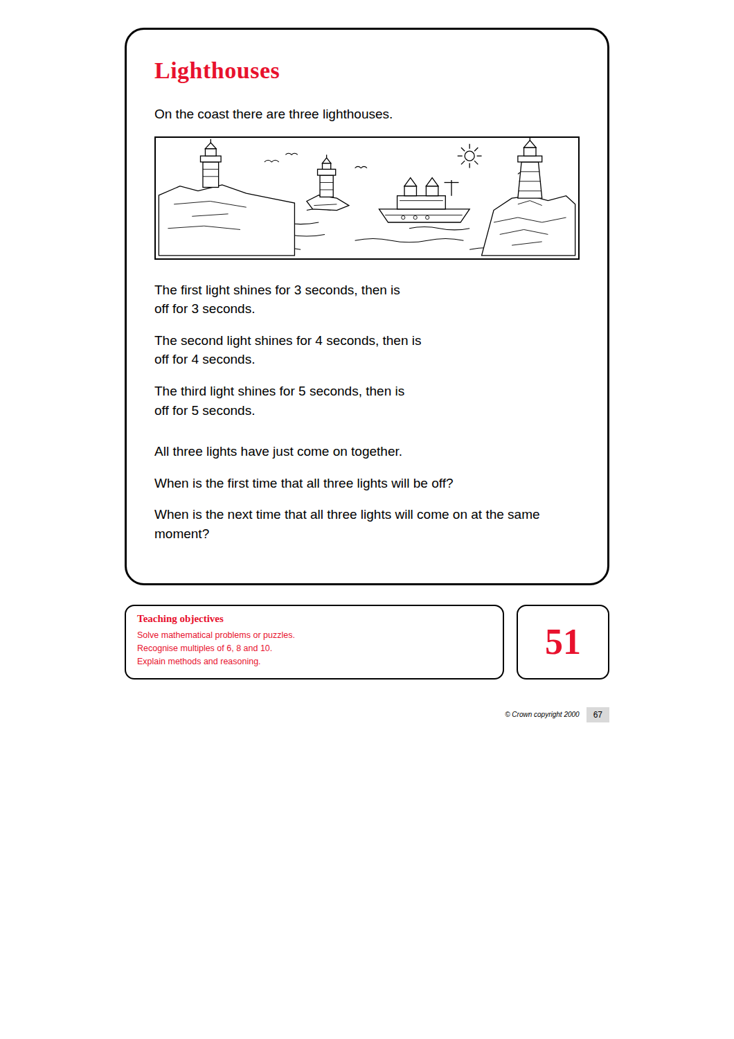Lighthouses
On the coast there are three lighthouses.
The first light shines for 3 seconds, then is
off for 3 seconds.
The second light shines for 4 seconds, then is
off for 4 seconds.
The third light shines for 5 seconds, then is
off for 5 seconds.
All three lights have just come on together.
When is the first time that all three lights will be off?
When is the next time that all three lights will come on at the same moment?
Teaching objectives
Solve mathematical problems or puzzles.
Recognise multiples of 6, 8 and 10.
Explain methods and reasoning.
51
© Crown copyright 2000 67